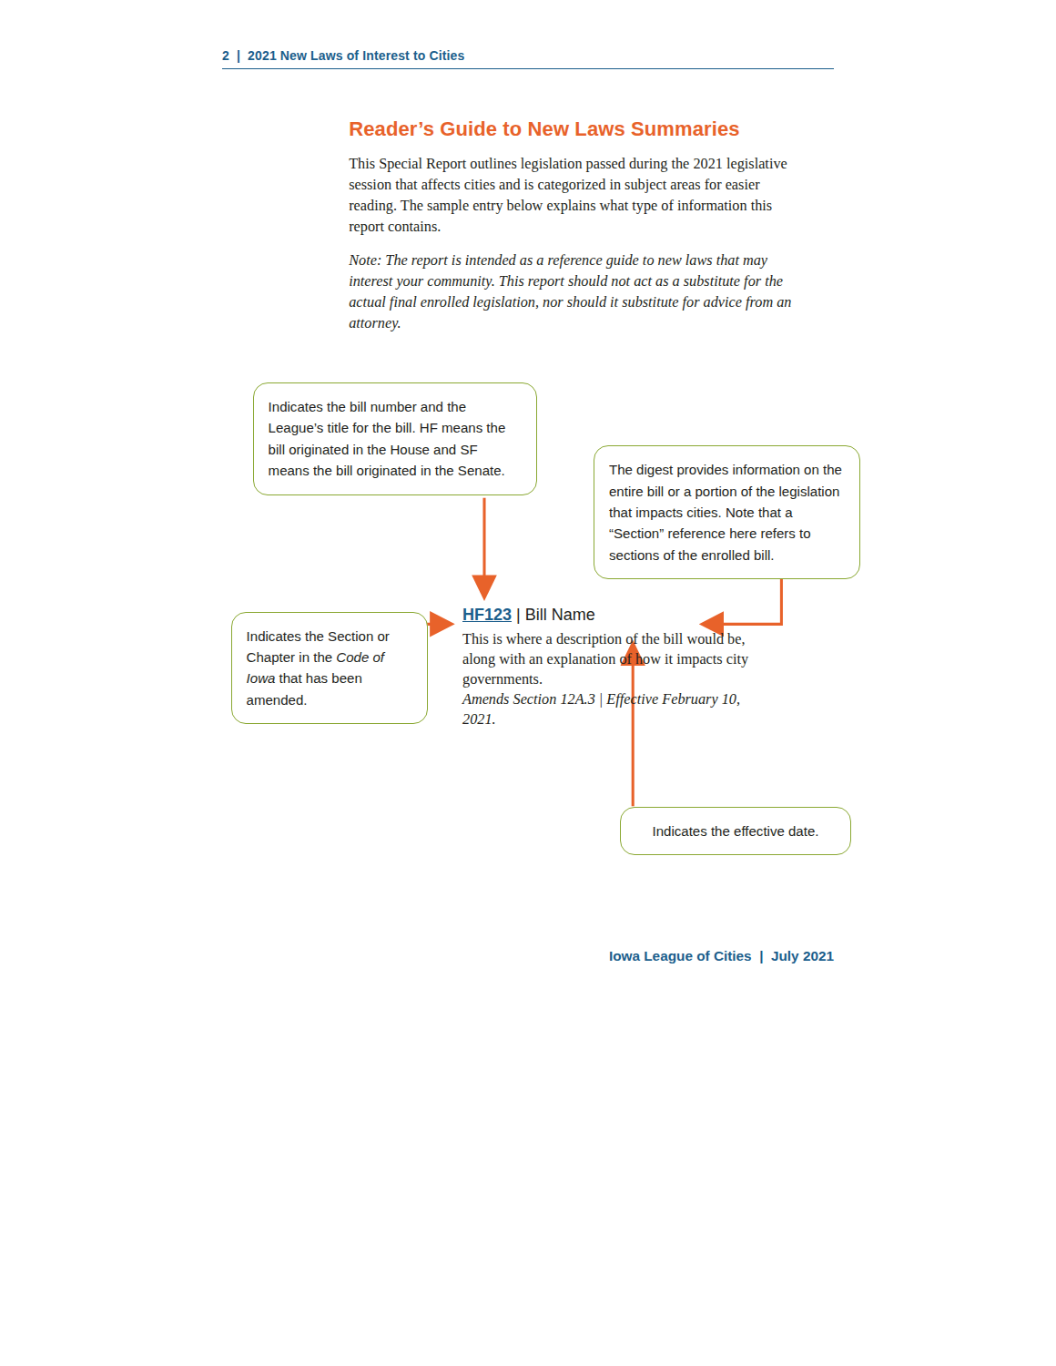2 | 2021 New Laws of Interest to Cities
Reader’s Guide to New Laws Summaries
This Special Report outlines legislation passed during the 2021 legislative session that affects cities and is categorized in subject areas for easier reading. The sample entry below explains what type of information this report contains.
Note: The report is intended as a reference guide to new laws that may interest your community. This report should not act as a substitute for the actual final enrolled legislation, nor should it substitute for advice from an attorney.
Indicates the bill number and the League’s title for the bill. HF means the bill originated in the House and SF means the bill originated in the Senate.
The digest provides information on the entire bill or a portion of the legislation that impacts cities. Note that a “Section” reference here refers to sections of the enrolled bill.
Indicates the Section or Chapter in the Code of Iowa that has been amended.
Indicates the effective date.
HF123 | Bill Name
This is where a description of the bill would be, along with an explanation of how it impacts city governments.
Amends Section 12A.3 | Effective February 10, 2021.
Iowa League of Cities | July 2021